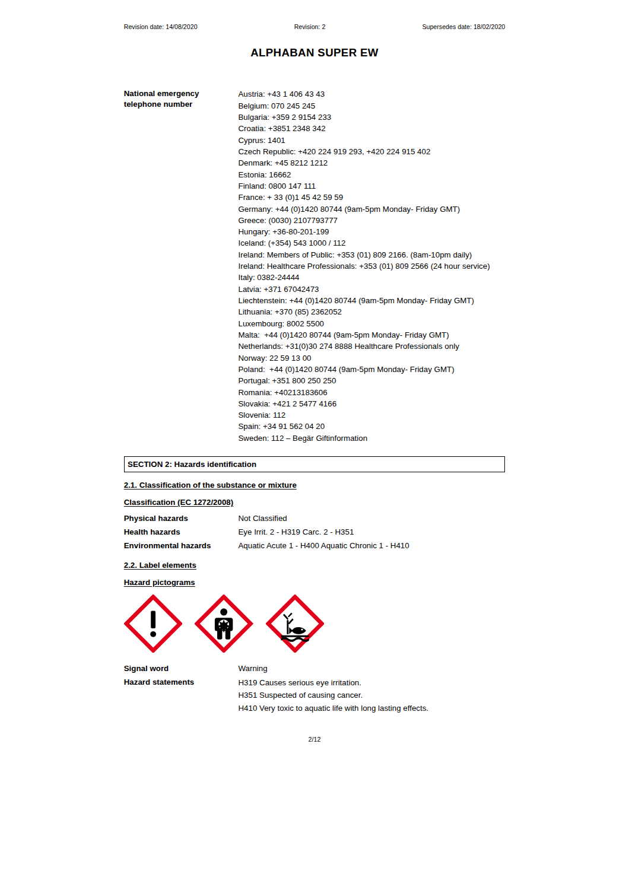Revision date: 14/08/2020 Revision: 2 Supersedes date: 18/02/2020
ALPHABAN SUPER EW
| National emergency telephone number | Austria: +43 1 406 43 43 Belgium: 070 245 245 Bulgaria: +359 2 9154 233 Croatia: +3851 2348 342 Cyprus: 1401 Czech Republic: +420 224 919 293, +420 224 915 402 Denmark: +45 8212 1212 Estonia: 16662 Finland: 0800 147 111 France: + 33 (0)1 45 42 59 59 Germany: +44 (0)1420 80744 (9am-5pm Monday- Friday GMT) Greece: (0030) 2107793777 Hungary: +36-80-201-199 Iceland: (+354) 543 1000 / 112 Ireland: Members of Public: +353 (01) 809 2166. (8am-10pm daily) Ireland: Healthcare Professionals: +353 (01) 809 2566 (24 hour service) Italy: 0382-24444 Latvia: +371 67042473 Liechtenstein: +44 (0)1420 80744 (9am-5pm Monday- Friday GMT) Lithuania: +370 (85) 2362052 Luxembourg: 8002 5500 Malta: +44 (0)1420 80744 (9am-5pm Monday- Friday GMT) Netherlands: +31(0)30 274 8888 Healthcare Professionals only Norway: 22 59 13 00 Poland: +44 (0)1420 80744 (9am-5pm Monday- Friday GMT) Portugal: +351 800 250 250 Romania: +40213183606 Slovakia: +421 2 5477 4166 Slovenia: 112 Spain: +34 91 562 04 20 Sweden: 112 – Begär Giftinformation |
SECTION 2: Hazards identification
2.1. Classification of the substance or mixture
Classification (EC 1272/2008)
| Physical hazards | Not Classified |
| Health hazards | Eye Irrit. 2 - H319 Carc. 2 - H351 |
| Environmental hazards | Aquatic Acute 1 - H400 Aquatic Chronic 1 - H410 |
2.2. Label elements
Hazard pictograms
| Signal word | Warning |
| Hazard statements | H319 Causes serious eye irritation. H351 Suspected of causing cancer. H410 Very toxic to aquatic life with long lasting effects. |
2/12